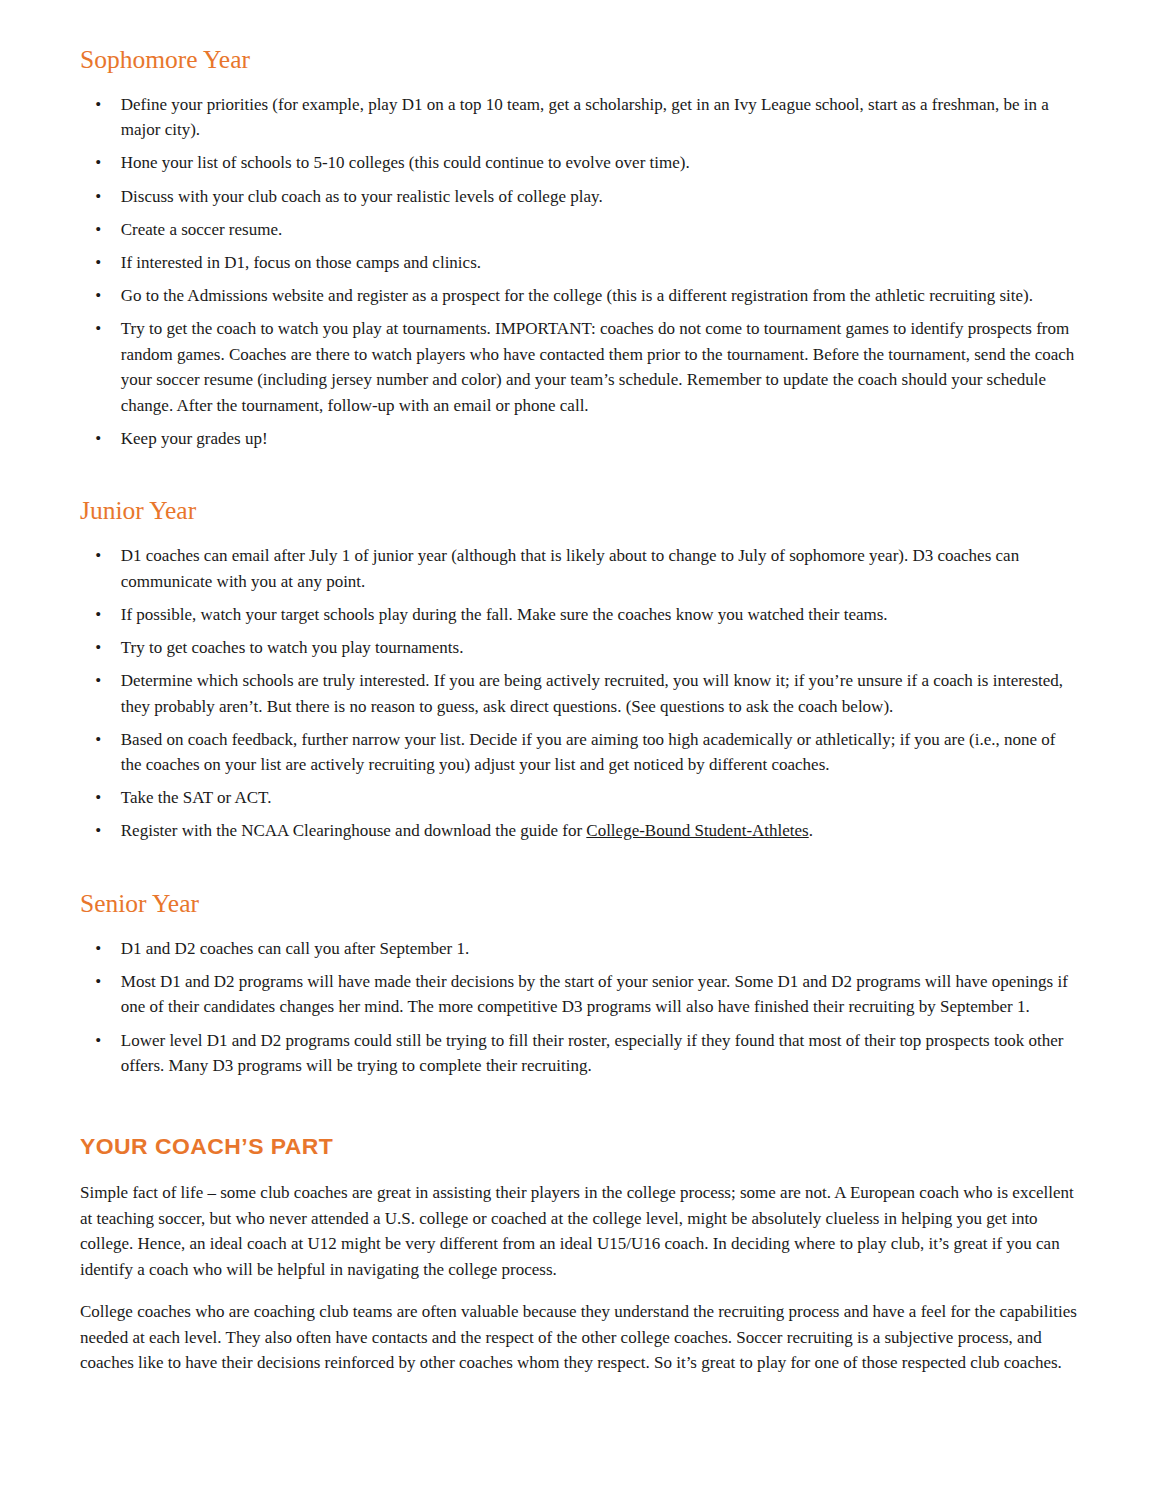Sophomore Year
Define your priorities (for example, play D1 on a top 10 team, get a scholarship, get in an Ivy League school, start as a freshman, be in a major city).
Hone your list of schools to 5-10 colleges (this could continue to evolve over time).
Discuss with your club coach as to your realistic levels of college play.
Create a soccer resume.
If interested in D1, focus on those camps and clinics.
Go to the Admissions website and register as a prospect for the college (this is a different registration from the athletic recruiting site).
Try to get the coach to watch you play at tournaments. IMPORTANT: coaches do not come to tournament games to identify prospects from random games. Coaches are there to watch players who have contacted them prior to the tournament. Before the tournament, send the coach your soccer resume (including jersey number and color) and your team’s schedule. Remember to update the coach should your schedule change. After the tournament, follow-up with an email or phone call.
Keep your grades up!
Junior Year
D1 coaches can email after July 1 of junior year (although that is likely about to change to July of sophomore year). D3 coaches can communicate with you at any point.
If possible, watch your target schools play during the fall. Make sure the coaches know you watched their teams.
Try to get coaches to watch you play tournaments.
Determine which schools are truly interested. If you are being actively recruited, you will know it; if you’re unsure if a coach is interested, they probably aren’t. But there is no reason to guess, ask direct questions. (See questions to ask the coach below).
Based on coach feedback, further narrow your list. Decide if you are aiming too high academically or athletically; if you are (i.e., none of the coaches on your list are actively recruiting you) adjust your list and get noticed by different coaches.
Take the SAT or ACT.
Register with the NCAA Clearinghouse and download the guide for College-Bound Student-Athletes.
Senior Year
D1 and D2 coaches can call you after September 1.
Most D1 and D2 programs will have made their decisions by the start of your senior year. Some D1 and D2 programs will have openings if one of their candidates changes her mind. The more competitive D3 programs will also have finished their recruiting by September 1.
Lower level D1 and D2 programs could still be trying to fill their roster, especially if they found that most of their top prospects took other offers. Many D3 programs will be trying to complete their recruiting.
YOUR COACH’S PART
Simple fact of life – some club coaches are great in assisting their players in the college process; some are not. A European coach who is excellent at teaching soccer, but who never attended a U.S. college or coached at the college level, might be absolutely clueless in helping you get into college. Hence, an ideal coach at U12 might be very different from an ideal U15/U16 coach. In deciding where to play club, it’s great if you can identify a coach who will be helpful in navigating the college process.
College coaches who are coaching club teams are often valuable because they understand the recruiting process and have a feel for the capabilities needed at each level. They also often have contacts and the respect of the other college coaches. Soccer recruiting is a subjective process, and coaches like to have their decisions reinforced by other coaches whom they respect. So it’s great to play for one of those respected club coaches.